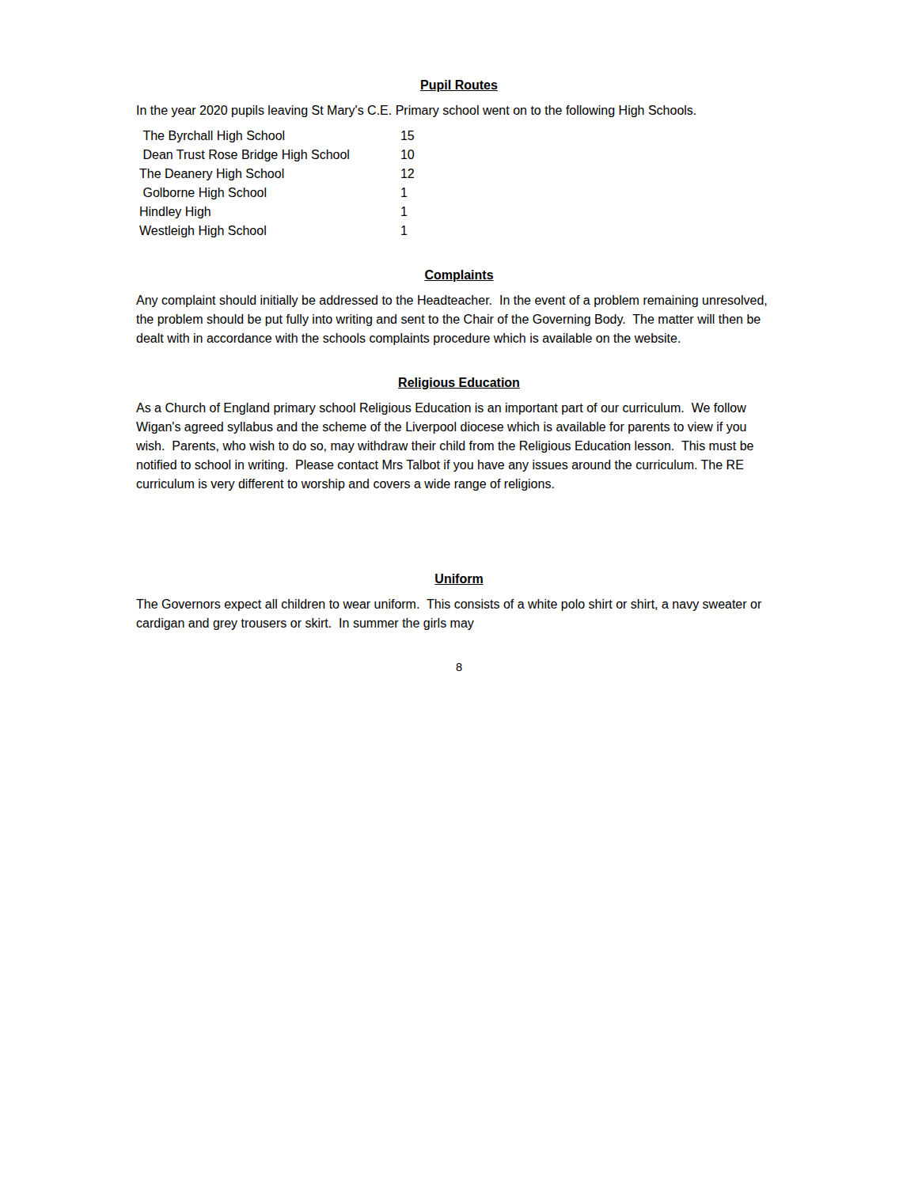Pupil Routes
In the year 2020 pupils leaving St Mary's C.E. Primary school went on to the following High Schools.
| The Byrchall High School | 15 |
| Dean Trust Rose Bridge High School | 10 |
| The Deanery High School | 12 |
| Golborne High School | 1 |
| Hindley High | 1 |
| Westleigh High School | 1 |
Complaints
Any complaint should initially be addressed to the Headteacher. In the event of a problem remaining unresolved, the problem should be put fully into writing and sent to the Chair of the Governing Body. The matter will then be dealt with in accordance with the schools complaints procedure which is available on the website.
Religious Education
As a Church of England primary school Religious Education is an important part of our curriculum. We follow Wigan's agreed syllabus and the scheme of the Liverpool diocese which is available for parents to view if you wish. Parents, who wish to do so, may withdraw their child from the Religious Education lesson. This must be notified to school in writing. Please contact Mrs Talbot if you have any issues around the curriculum. The RE curriculum is very different to worship and covers a wide range of religions.
Uniform
The Governors expect all children to wear uniform. This consists of a white polo shirt or shirt, a navy sweater or cardigan and grey trousers or skirt. In summer the girls may
8